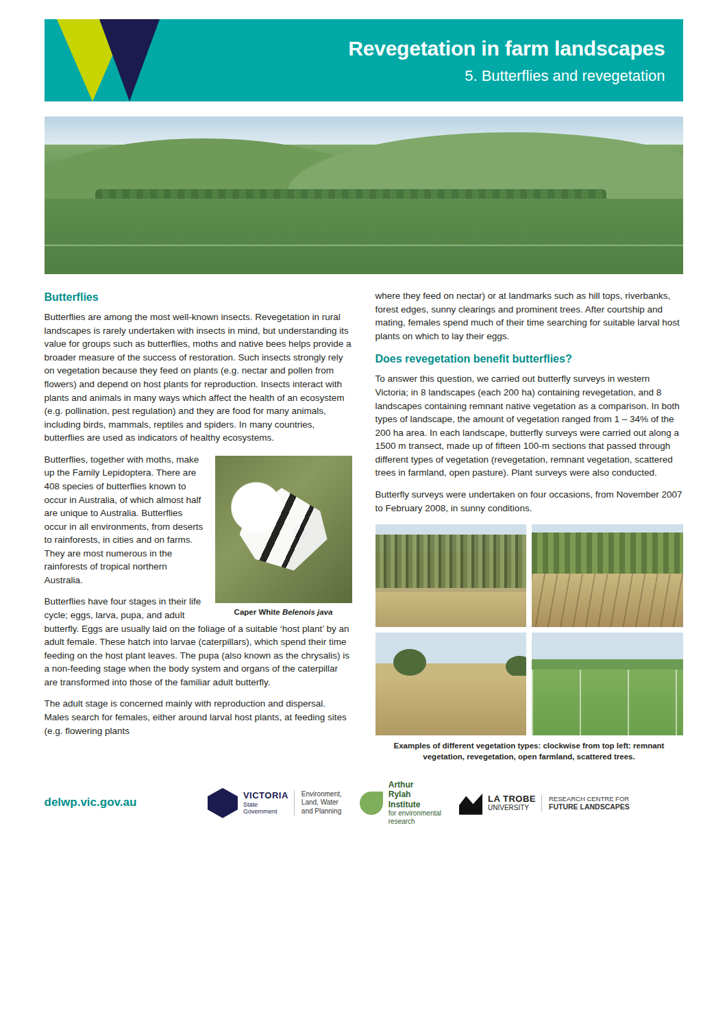Revegetation in farm landscapes
5. Butterflies and revegetation
Butterflies
Butterflies are among the most well-known insects. Revegetation in rural landscapes is rarely undertaken with insects in mind, but understanding its value for groups such as butterflies, moths and native bees helps provide a broader measure of the success of restoration. Such insects strongly rely on vegetation because they feed on plants (e.g. nectar and pollen from flowers) and depend on host plants for reproduction. Insects interact with plants and animals in many ways which affect the health of an ecosystem (e.g. pollination, pest regulation) and they are food for many animals, including birds, mammals, reptiles and spiders. In many countries, butterflies are used as indicators of healthy ecosystems.
Caper White Belenois java
Butterflies, together with moths, make up the Family Lepidoptera. There are 408 species of butterflies known to occur in Australia, of which almost half are unique to Australia. Butterflies occur in all environments, from deserts to rainforests, in cities and on farms. They are most numerous in the rainforests of tropical northern Australia.
Butterflies have four stages in their life cycle; eggs, larva, pupa, and adult butterfly. Eggs are usually laid on the foliage of a suitable ‘host plant’ by an adult female. These hatch into larvae (caterpillars), which spend their time feeding on the host plant leaves. The pupa (also known as the chrysalis) is a non-feeding stage when the body system and organs of the caterpillar are transformed into those of the familiar adult butterfly.
The adult stage is concerned mainly with reproduction and dispersal. Males search for females, either around larval host plants, at feeding sites (e.g. flowering plants
where they feed on nectar) or at landmarks such as hill tops, riverbanks, forest edges, sunny clearings and prominent trees. After courtship and mating, females spend much of their time searching for suitable larval host plants on which to lay their eggs.
Does revegetation benefit butterflies?
To answer this question, we carried out butterfly surveys in western Victoria; in 8 landscapes (each 200 ha) containing revegetation, and 8 landscapes containing remnant native vegetation as a comparison. In both types of landscape, the amount of vegetation ranged from 1 – 34% of the 200 ha area. In each landscape, butterfly surveys were carried out along a 1500 m transect, made up of fifteen 100-m sections that passed through different types of vegetation (revegetation, remnant vegetation, scattered trees in farmland, open pasture). Plant surveys were also conducted.
Butterfly surveys were undertaken on four occasions, from November 2007 to February 2008, in sunny conditions.
Examples of different vegetation types: clockwise from top left: remnant vegetation, revegetation, open farmland, scattered trees.
delwp.vic.gov.au
VICTORIAState
Government
Environment,
Land, Water
and Planning
Arthur
Rylah
Institutefor environmental
research
LA TROBEUNIVERSITY
RESEARCH CENTRE FORFUTURE LANDSCAPES